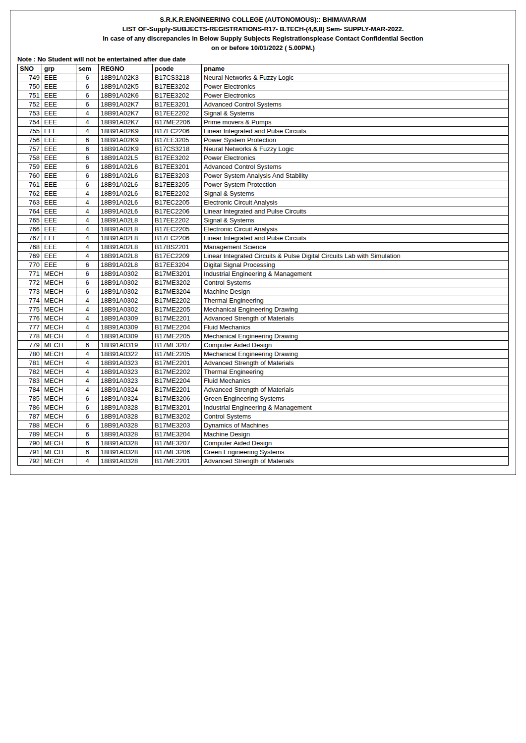S.R.K.R.ENGINEERING COLLEGE (AUTONOMOUS):: BHIMAVARAM
LIST OF-Supply-SUBJECTS-REGISTRATIONS-R17- B.TECH-(4,6,8) Sem- SUPPLY-MAR-2022.
In case of any discrepancies in Below Supply Subjects Registrationsplease Contact Confidential Section
on or before 10/01/2022 ( 5.00PM.)
Note : No Student will not be entertained after due date
| SNO | grp | sem | REGNO | pcode | pname |
| --- | --- | --- | --- | --- | --- |
| 749 | EEE | 6 | 18B91A02K3 | B17CS3218 | Neural Networks & Fuzzy Logic |
| 750 | EEE | 6 | 18B91A02K5 | B17EE3202 | Power Electronics |
| 751 | EEE | 6 | 18B91A02K6 | B17EE3202 | Power Electronics |
| 752 | EEE | 6 | 18B91A02K7 | B17EE3201 | Advanced Control Systems |
| 753 | EEE | 4 | 18B91A02K7 | B17EE2202 | Signal & Systems |
| 754 | EEE | 4 | 18B91A02K7 | B17ME2206 | Prime movers & Pumps |
| 755 | EEE | 4 | 18B91A02K9 | B17EC2206 | Linear Integrated and Pulse Circuits |
| 756 | EEE | 6 | 18B91A02K9 | B17EE3205 | Power System Protection |
| 757 | EEE | 6 | 18B91A02K9 | B17CS3218 | Neural Networks & Fuzzy Logic |
| 758 | EEE | 6 | 18B91A02L5 | B17EE3202 | Power Electronics |
| 759 | EEE | 6 | 18B91A02L6 | B17EE3201 | Advanced Control Systems |
| 760 | EEE | 6 | 18B91A02L6 | B17EE3203 | Power System Analysis And Stability |
| 761 | EEE | 6 | 18B91A02L6 | B17EE3205 | Power System Protection |
| 762 | EEE | 4 | 18B91A02L6 | B17EE2202 | Signal & Systems |
| 763 | EEE | 4 | 18B91A02L6 | B17EC2205 | Electronic Circuit Analysis |
| 764 | EEE | 4 | 18B91A02L6 | B17EC2206 | Linear Integrated and Pulse Circuits |
| 765 | EEE | 4 | 18B91A02L8 | B17EE2202 | Signal & Systems |
| 766 | EEE | 4 | 18B91A02L8 | B17EC2205 | Electronic Circuit Analysis |
| 767 | EEE | 4 | 18B91A02L8 | B17EC2206 | Linear Integrated and Pulse Circuits |
| 768 | EEE | 4 | 18B91A02L8 | B17BS2201 | Management Science |
| 769 | EEE | 4 | 18B91A02L8 | B17EC2209 | Linear Integrated Circuits & Pulse Digital Circuits Lab with Simulation |
| 770 | EEE | 6 | 18B91A02L8 | B17EE3204 | Digital Signal Processing |
| 771 | MECH | 6 | 18B91A0302 | B17ME3201 | Industrial Engineering & Management |
| 772 | MECH | 6 | 18B91A0302 | B17ME3202 | Control Systems |
| 773 | MECH | 6 | 18B91A0302 | B17ME3204 | Machine Design |
| 774 | MECH | 4 | 18B91A0302 | B17ME2202 | Thermal Engineering |
| 775 | MECH | 4 | 18B91A0302 | B17ME2205 | Mechanical Engineering Drawing |
| 776 | MECH | 4 | 18B91A0309 | B17ME2201 | Advanced Strength of Materials |
| 777 | MECH | 4 | 18B91A0309 | B17ME2204 | Fluid Mechanics |
| 778 | MECH | 4 | 18B91A0309 | B17ME2205 | Mechanical Engineering Drawing |
| 779 | MECH | 6 | 18B91A0319 | B17ME3207 | Computer Aided Design |
| 780 | MECH | 4 | 18B91A0322 | B17ME2205 | Mechanical Engineering Drawing |
| 781 | MECH | 4 | 18B91A0323 | B17ME2201 | Advanced Strength of Materials |
| 782 | MECH | 4 | 18B91A0323 | B17ME2202 | Thermal Engineering |
| 783 | MECH | 4 | 18B91A0323 | B17ME2204 | Fluid Mechanics |
| 784 | MECH | 4 | 18B91A0324 | B17ME2201 | Advanced Strength of Materials |
| 785 | MECH | 6 | 18B91A0324 | B17ME3206 | Green Engineering Systems |
| 786 | MECH | 6 | 18B91A0328 | B17ME3201 | Industrial Engineering & Management |
| 787 | MECH | 6 | 18B91A0328 | B17ME3202 | Control Systems |
| 788 | MECH | 6 | 18B91A0328 | B17ME3203 | Dynamics of Machines |
| 789 | MECH | 6 | 18B91A0328 | B17ME3204 | Machine Design |
| 790 | MECH | 6 | 18B91A0328 | B17ME3207 | Computer Aided Design |
| 791 | MECH | 6 | 18B91A0328 | B17ME3206 | Green Engineering Systems |
| 792 | MECH | 4 | 18B91A0328 | B17ME2201 | Advanced Strength of Materials |